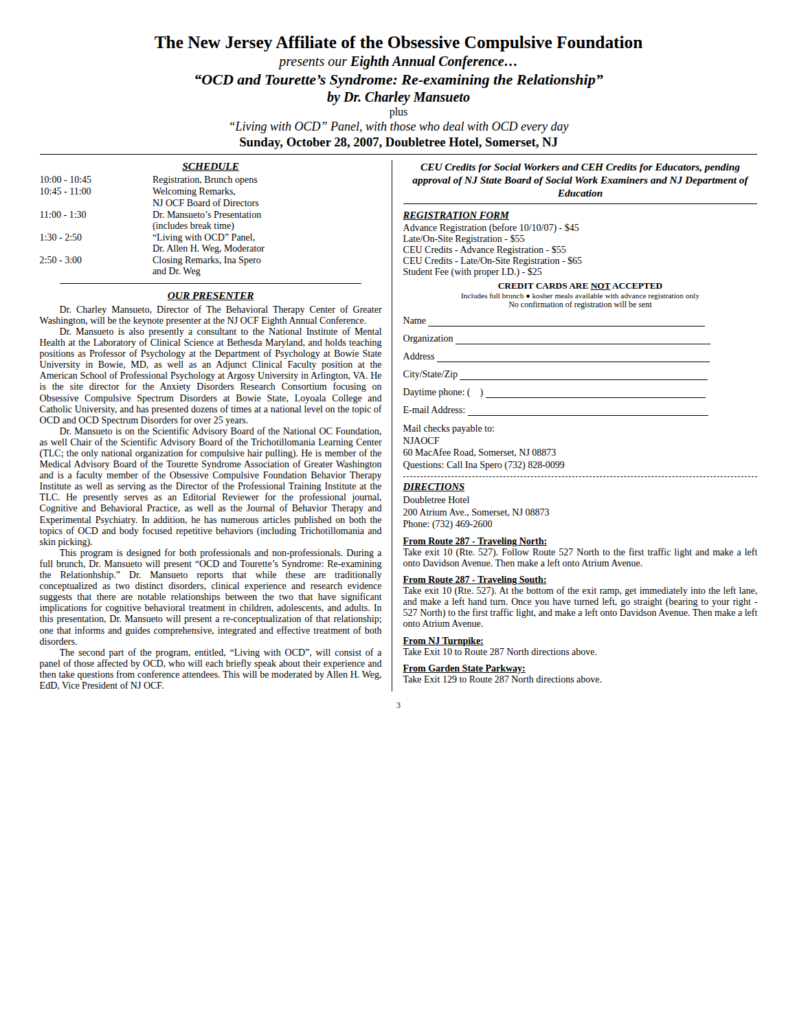The New Jersey Affiliate of the Obsessive Compulsive Foundation
presents our Eighth Annual Conference…
“OCD and Tourette’s Syndrome: Re-examining the Relationship”
by Dr. Charley Mansueto
plus
“Living with OCD” Panel, with those who deal with OCD every day
Sunday, October 28, 2007, Doubletree Hotel, Somerset, NJ
SCHEDULE
| 10:00 - 10:45 | Registration, Brunch opens |
| 10:45 - 11:00 | Welcoming Remarks, NJ OCF Board of Directors |
| 11:00 - 1:30 | Dr. Mansueto’s Presentation (includes break time) |
| 1:30 - 2:50 | “Living with OCD” Panel, Dr. Allen H. Weg, Moderator |
| 2:50 - 3:00 | Closing Remarks, Ina Spero and Dr. Weg |
OUR PRESENTER
Dr. Charley Mansueto, Director of The Behavioral Therapy Center of Greater Washington, will be the keynote presenter at the NJ OCF Eighth Annual Conference.
Dr. Mansueto is also presently a consultant to the National Institute of Mental Health at the Laboratory of Clinical Science at Bethesda Maryland, and holds teaching positions as Professor of Psychology at the Department of Psychology at Bowie State University in Bowie, MD, as well as an Adjunct Clinical Faculty position at the American School of Professional Psychology at Argosy University in Arlington, VA. He is the site director for the Anxiety Disorders Research Consortium focusing on Obsessive Compulsive Spectrum Disorders at Bowie State, Loyoala College and Catholic University, and has presented dozens of times at a national level on the topic of OCD and OCD Spectrum Disorders for over 25 years.
Dr. Mansueto is on the Scientific Advisory Board of the National OC Foundation, as well Chair of the Scientific Advisory Board of the Trichotillomania Learning Center (TLC; the only national organization for compulsive hair pulling). He is member of the Medical Advisory Board of the Tourette Syndrome Association of Greater Washington and is a faculty member of the Obsessive Compulsive Foundation Behavior Therapy Institute as well as serving as the Director of the Professional Training Institute at the TLC. He presently serves as an Editorial Reviewer for the professional journal, Cognitive and Behavioral Practice, as well as the Journal of Behavior Therapy and Experimental Psychiatry. In addition, he has numerous articles published on both the topics of OCD and body focused repetitive behaviors (including Trichotillomania and skin picking).
This program is designed for both professionals and non-professionals. During a full brunch, Dr. Mansueto will present “OCD and Tourette’s Syndrome: Re-examining the Relationhship.” Dr. Mansueto reports that while these are traditionally conceptualized as two distinct disorders, clinical experience and research evidence suggests that there are notable relationships between the two that have significant implications for cognitive behavioral treatment in children, adolescents, and adults. In this presentation, Dr. Mansueto will present a re-conceptualization of that relationship; one that informs and guides comprehensive, integrated and effective treatment of both disorders.
The second part of the program, entitled, “Living with OCD”, will consist of a panel of those affected by OCD, who will each briefly speak about their experience and then take questions from conference attendees. This will be moderated by Allen H. Weg, EdD, Vice President of NJ OCF.
CEU Credits for Social Workers and CEH Credits for Educators, pending approval of NJ State Board of Social Work Examiners and NJ Department of Education
REGISTRATION FORM
Advance Registration (before 10/10/07) - $45
Late/On-Site Registration - $55
CEU Credits - Advance Registration - $55
CEU Credits - Late/On-Site Registration - $65
Student Fee (with proper I.D.) - $25
CREDIT CARDS ARE NOT ACCEPTED
Includes full brunch ● kosher meals available with advance registration only
No confirmation of registration will be sent
Name
Organization
Address
City/State/Zip
Daytime phone: ( )
E-mail Address:
Mail checks payable to:
NJAOCF
60 MacAfee Road, Somerset, NJ 08873
Questions: Call Ina Spero (732) 828-0099
DIRECTIONS
Doubletree Hotel
200 Atrium Ave., Somerset, NJ 08873
Phone: (732) 469-2600
From Route 287 - Traveling North:
Take exit 10 (Rte. 527). Follow Route 527 North to the first traffic light and make a left onto Davidson Avenue. Then make a left onto Atrium Avenue.
From Route 287 - Traveling South:
Take exit 10 (Rte. 527). At the bottom of the exit ramp, get immediately into the left lane, and make a left hand turn. Once you have turned left, go straight (bearing to your right - 527 North) to the first traffic light, and make a left onto Davidson Avenue. Then make a left onto Atrium Avenue.
From NJ Turnpike:
Take Exit 10 to Route 287 North directions above.
From Garden State Parkway:
Take Exit 129 to Route 287 North directions above.
3